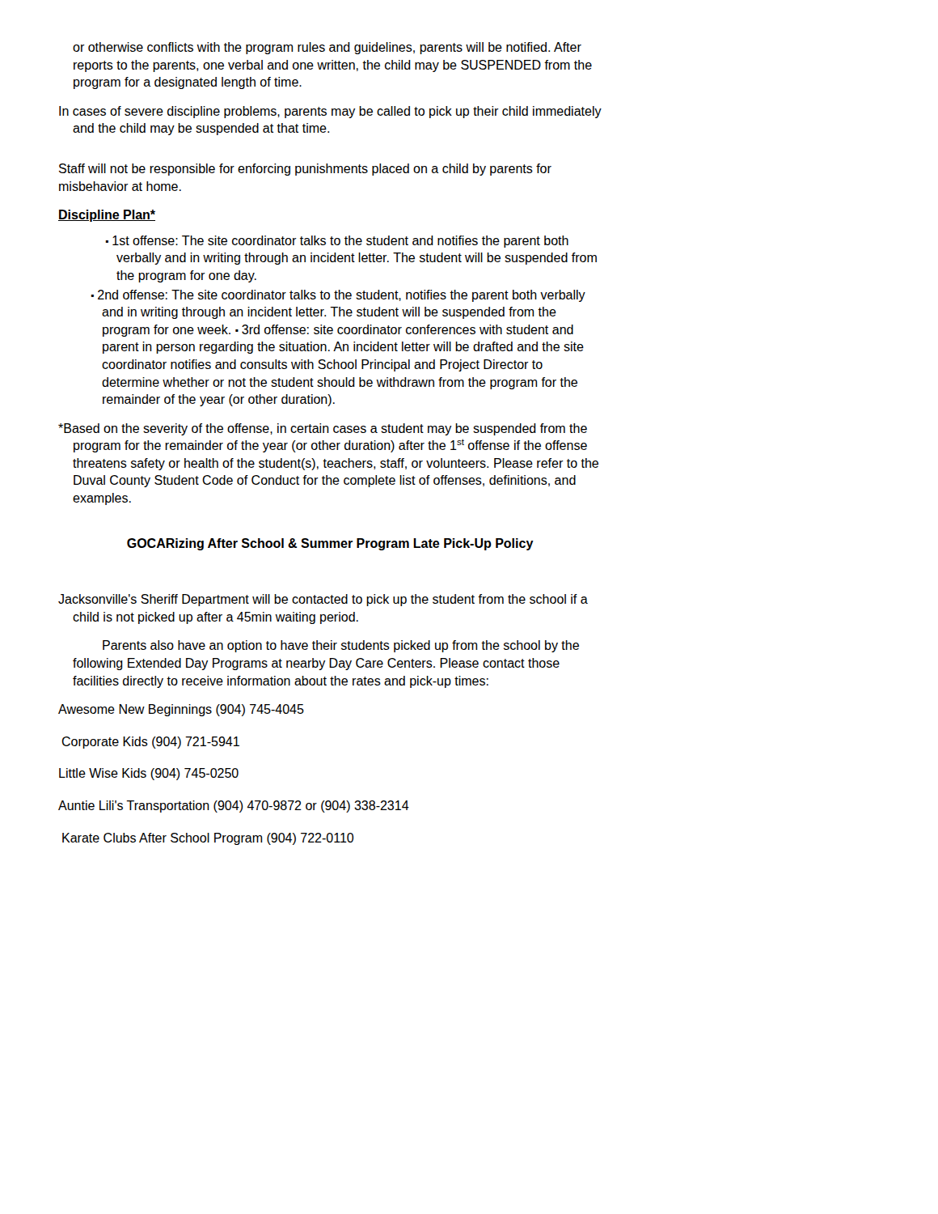or otherwise conflicts with the program rules and guidelines, parents will be notified. After reports to the parents, one verbal and one written, the child may be SUSPENDED from the program for a designated length of time.
In cases of severe discipline problems, parents may be called to pick up their child immediately and the child may be suspended at that time.
Staff will not be responsible for enforcing punishments placed on a child by parents for misbehavior at home.
Discipline Plan*
▪1st offense: The site coordinator talks to the student and notifies the parent both verbally and in writing through an incident letter. The student will be suspended from the program for one day.
▪2nd offense: The site coordinator talks to the student, notifies the parent both verbally and in writing through an incident letter. The student will be suspended from the program for one week. ▪3rd offense: site coordinator conferences with student and parent in person regarding the situation. An incident letter will be drafted and the site coordinator notifies and consults with School Principal and Project Director to determine whether or not the student should be withdrawn from the program for the remainder of the year (or other duration).
*Based on the severity of the offense, in certain cases a student may be suspended from the program for the remainder of the year (or other duration) after the 1st offense if the offense threatens safety or health of the student(s), teachers, staff, or volunteers. Please refer to the Duval County Student Code of Conduct for the complete list of offenses, definitions, and examples.
GOCARizing After School & Summer Program Late Pick-Up Policy
Jacksonville's Sheriff Department will be contacted to pick up the student from the school if a child is not picked up after a 45min waiting period.
Parents also have an option to have their students picked up from the school by the following Extended Day Programs at nearby Day Care Centers. Please contact those facilities directly to receive information about the rates and pick-up times:
Awesome New Beginnings (904) 745-4045
Corporate Kids (904) 721-5941
Little Wise Kids (904) 745-0250
Auntie Lili's Transportation (904) 470-9872 or (904) 338-2314
Karate Clubs After School Program (904) 722-0110